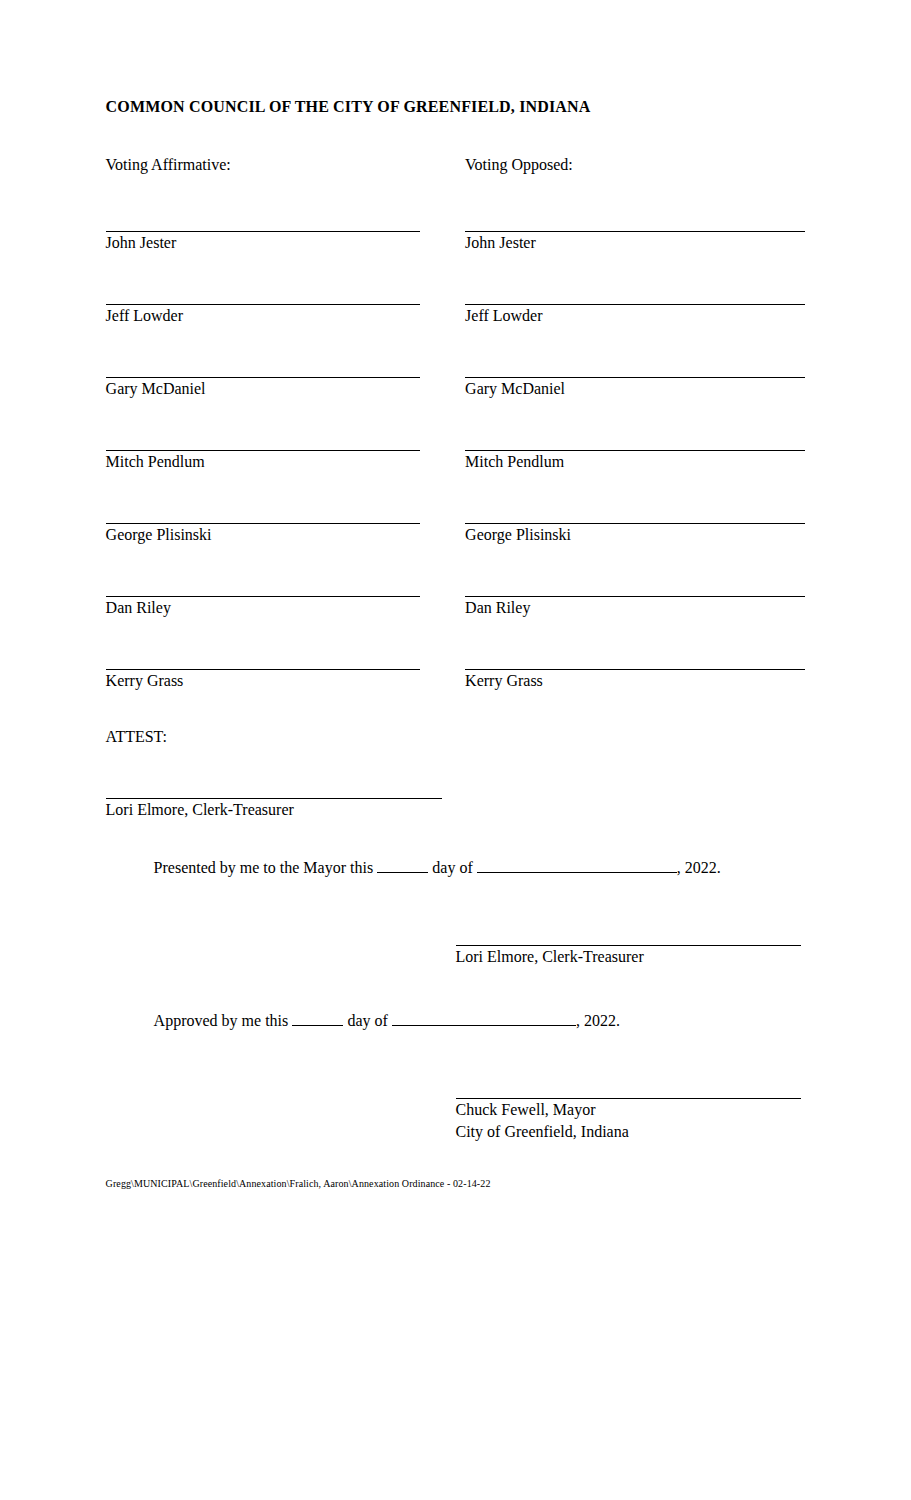COMMON COUNCIL OF THE CITY OF GREENFIELD, INDIANA
| Voting Affirmative: | Voting Opposed: |
| John Jester Jeff Lowder Gary McDaniel Mitch Pendlum George Plisinski Dan Riley Kerry Grass | John Jester Jeff Lowder Gary McDaniel Mitch Pendlum George Plisinski Dan Riley Kerry Grass |
ATTEST:
Lori Elmore, Clerk-Treasurer
Presented by me to the Mayor this day of , 2022.
Lori Elmore, Clerk-Treasurer
Approved by me this day of , 2022.
Chuck Fewell, Mayor
City of Greenfield, Indiana
Gregg\MUNICIPAL\Greenfield\Annexation\Fralich, Aaron\Annexation Ordinance - 02-14-22